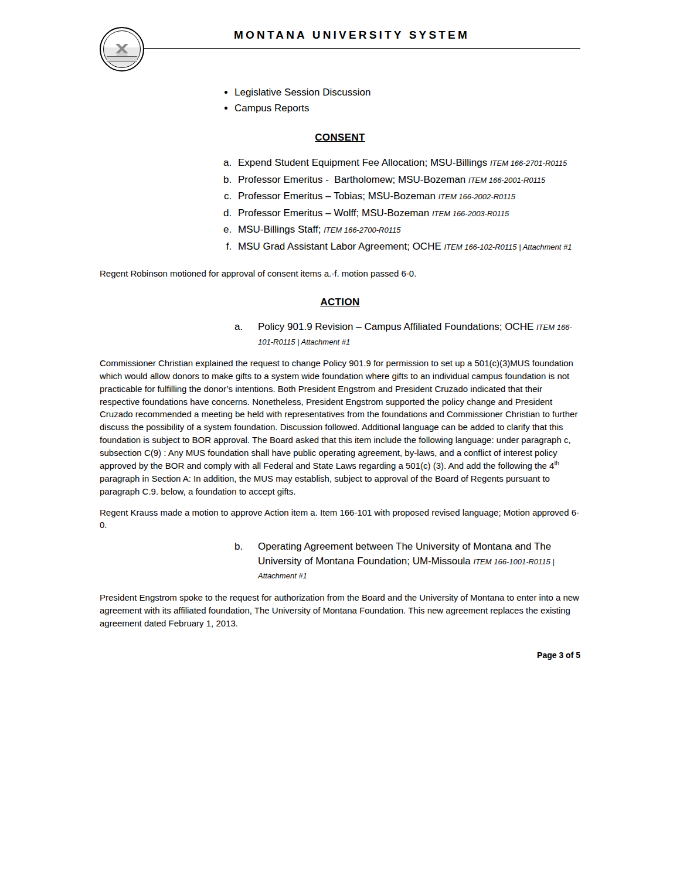MONTANA UNIVERSITY SYSTEM
Legislative Session Discussion
Campus Reports
CONSENT
Expend Student Equipment Fee Allocation; MSU-Billings ITEM 166-2701-R0115
Professor Emeritus - Bartholomew; MSU-Bozeman ITEM 166-2001-R0115
Professor Emeritus – Tobias; MSU-Bozeman ITEM 166-2002-R0115
Professor Emeritus – Wolff; MSU-Bozeman ITEM 166-2003-R0115
MSU-Billings Staff; ITEM 166-2700-R0115
MSU Grad Assistant Labor Agreement; OCHE ITEM 166-102-R0115 | Attachment #1
Regent Robinson motioned for approval of consent items a.-f. motion passed 6-0.
ACTION
a. Policy 901.9 Revision – Campus Affiliated Foundations; OCHE ITEM 166-101-R0115 | Attachment #1
Commissioner Christian explained the request to change Policy 901.9 for permission to set up a 501(c)(3)MUS foundation which would allow donors to make gifts to a system wide foundation where gifts to an individual campus foundation is not practicable for fulfilling the donor’s intentions. Both President Engstrom and President Cruzado indicated that their respective foundations have concerns. Nonetheless, President Engstrom supported the policy change and President Cruzado recommended a meeting be held with representatives from the foundations and Commissioner Christian to further discuss the possibility of a system foundation. Discussion followed. Additional language can be added to clarify that this foundation is subject to BOR approval. The Board asked that this item include the following language: under paragraph c, subsection C(9) : Any MUS foundation shall have public operating agreement, by-laws, and a conflict of interest policy approved by the BOR and comply with all Federal and State Laws regarding a 501(c) (3). And add the following the 4th paragraph in Section A: In addition, the MUS may establish, subject to approval of the Board of Regents pursuant to paragraph C.9. below, a foundation to accept gifts.
Regent Krauss made a motion to approve Action item a. Item 166-101 with proposed revised language; Motion approved 6-0.
b. Operating Agreement between The University of Montana and The University of Montana Foundation; UM-Missoula ITEM 166-1001-R0115 | Attachment #1
President Engstrom spoke to the request for authorization from the Board and the University of Montana to enter into a new agreement with its affiliated foundation, The University of Montana Foundation. This new agreement replaces the existing agreement dated February 1, 2013.
Page 3 of 5